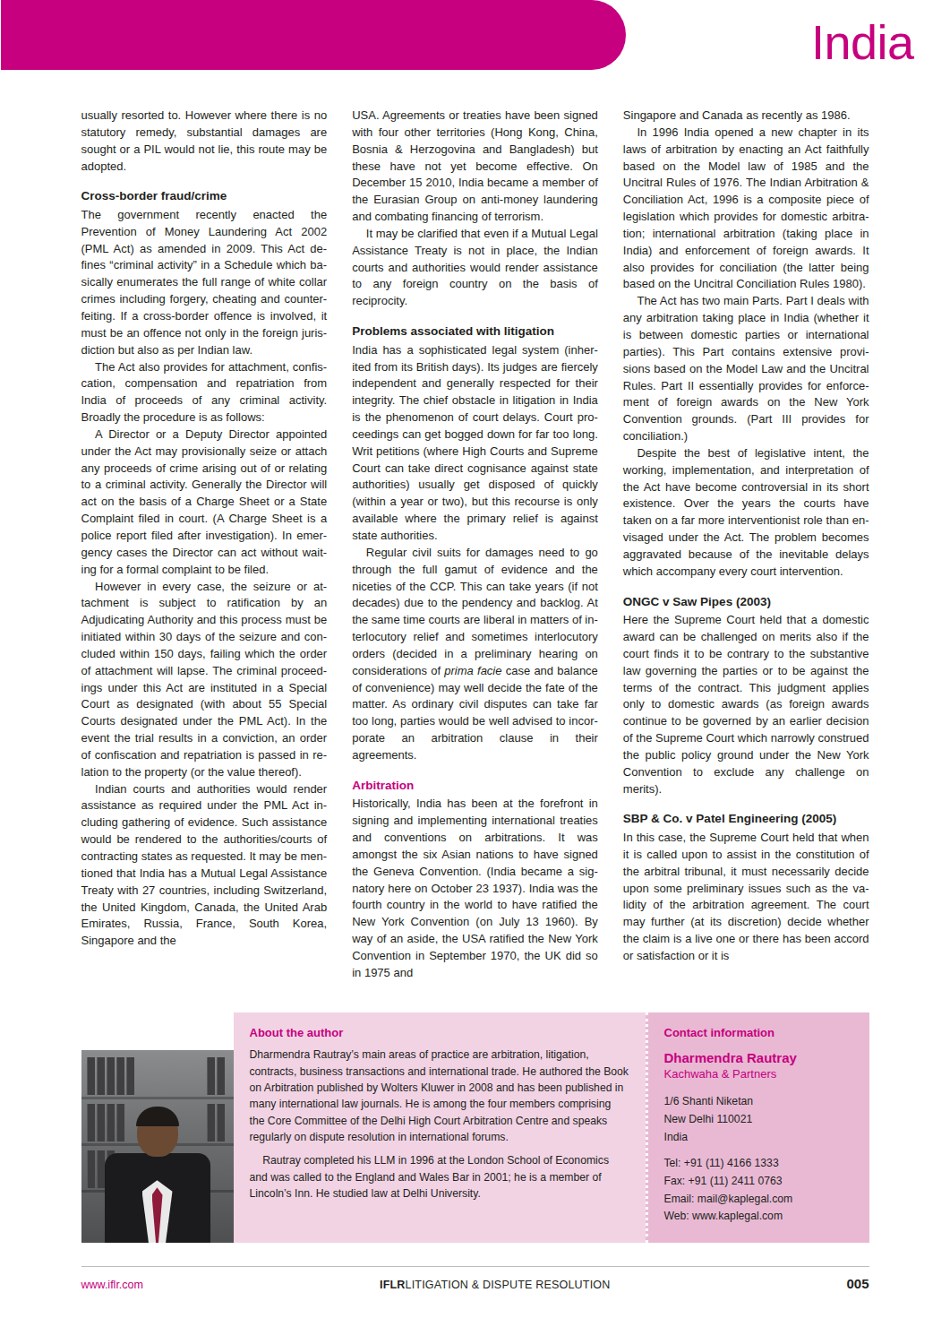India
usually resorted to. However where there is no statutory remedy, substantial damages are sought or a PIL would not lie, this route may be adopted.
Cross-border fraud/crime
The government recently enacted the Prevention of Money Laundering Act 2002 (PML Act) as amended in 2009. This Act defines “criminal activity” in a Schedule which basically enumerates the full range of white collar crimes including forgery, cheating and counterfeiting. If a cross-border offence is involved, it must be an offence not only in the foreign jurisdiction but also as per Indian law.
The Act also provides for attachment, confiscation, compensation and repatriation from India of proceeds of any criminal activity. Broadly the procedure is as follows:
A Director or a Deputy Director appointed under the Act may provisionally seize or attach any proceeds of crime arising out of or relating to a criminal activity. Generally the Director will act on the basis of a Charge Sheet or a State Complaint filed in court. (A Charge Sheet is a police report filed after investigation). In emergency cases the Director can act without waiting for a formal complaint to be filed.
However in every case, the seizure or attachment is subject to ratification by an Adjudicating Authority and this process must be initiated within 30 days of the seizure and concluded within 150 days, failing which the order of attachment will lapse. The criminal proceedings under this Act are instituted in a Special Court as designated (with about 55 Special Courts designated under the PML Act). In the event the trial results in a conviction, an order of confiscation and repatriation is passed in relation to the property (or the value thereof).
Indian courts and authorities would render assistance as required under the PML Act including gathering of evidence. Such assistance would be rendered to the authorities/courts of contracting states as requested. It may be mentioned that India has a Mutual Legal Assistance Treaty with 27 countries, including Switzerland, the United Kingdom, Canada, the United Arab Emirates, Russia, France, South Korea, Singapore and the
USA. Agreements or treaties have been signed with four other territories (Hong Kong, China, Bosnia & Herzogovina and Bangladesh) but these have not yet become effective. On December 15 2010, India became a member of the Eurasian Group on anti-money laundering and combating financing of terrorism.
It may be clarified that even if a Mutual Legal Assistance Treaty is not in place, the Indian courts and authorities would render assistance to any foreign country on the basis of reciprocity.
Problems associated with litigation
India has a sophisticated legal system (inherited from its British days). Its judges are fiercely independent and generally respected for their integrity. The chief obstacle in litigation in India is the phenomenon of court delays. Court proceedings can get bogged down for far too long. Writ petitions (where High Courts and Supreme Court can take direct cognisance against state authorities) usually get disposed of quickly (within a year or two), but this recourse is only available where the primary relief is against state authorities.
Regular civil suits for damages need to go through the full gamut of evidence and the niceties of the CCP. This can take years (if not decades) due to the pendency and backlog. At the same time courts are liberal in matters of interlocutory relief and sometimes interlocutory orders (decided in a preliminary hearing on considerations of prima facie case and balance of convenience) may well decide the fate of the matter. As ordinary civil disputes can take far too long, parties would be well advised to incorporate an arbitration clause in their agreements.
Arbitration
Historically, India has been at the forefront in signing and implementing international treaties and conventions on arbitrations. It was amongst the six Asian nations to have signed the Geneva Convention. (India became a signatory here on October 23 1937). India was the fourth country in the world to have ratified the New York Convention (on July 13 1960). By way of an aside, the USA ratified the New York Convention in September 1970, the UK did so in 1975 and
Singapore and Canada as recently as 1986.
In 1996 India opened a new chapter in its laws of arbitration by enacting an Act faithfully based on the Model law of 1985 and the Uncitral Rules of 1976. The Indian Arbitration & Conciliation Act, 1996 is a composite piece of legislation which provides for domestic arbitration; international arbitration (taking place in India) and enforcement of foreign awards. It also provides for conciliation (the latter being based on the Uncitral Conciliation Rules 1980).
The Act has two main Parts. Part I deals with any arbitration taking place in India (whether it is between domestic parties or international parties). This Part contains extensive provisions based on the Model Law and the Uncitral Rules. Part II essentially provides for enforcement of foreign awards on the New York Convention grounds. (Part III provides for conciliation.)
Despite the best of legislative intent, the working, implementation, and interpretation of the Act have become controversial in its short existence. Over the years the courts have taken on a far more interventionist role than envisaged under the Act. The problem becomes aggravated because of the inevitable delays which accompany every court intervention.
ONGC v Saw Pipes (2003)
Here the Supreme Court held that a domestic award can be challenged on merits also if the court finds it to be contrary to the substantive law governing the parties or to be against the terms of the contract. This judgment applies only to domestic awards (as foreign awards continue to be governed by an earlier decision of the Supreme Court which narrowly construed the public policy ground under the New York Convention to exclude any challenge on merits).
SBP & Co. v Patel Engineering (2005)
In this case, the Supreme Court held that when it is called upon to assist in the constitution of the arbitral tribunal, it must necessarily decide upon some preliminary issues such as the validity of the arbitration agreement. The court may further (at its discretion) decide whether the claim is a live one or there has been accord or satisfaction or it is
About the author
Dharmendra Rautray’s main areas of practice are arbitration, litigation, contracts, business transactions and international trade. He authored the Book on Arbitration published by Wolters Kluwer in 2008 and has been published in many international law journals. He is among the four members comprising the Core Committee of the Delhi High Court Arbitration Centre and speaks regularly on dispute resolution in international forums.
Rautray completed his LLM in 1996 at the London School of Economics and was called to the England and Wales Bar in 2001; he is a member of Lincoln’s Inn. He studied law at Delhi University.
Contact information
Dharmendra Rautray
Kachwaha & Partners
1/6 Shanti Niketan
New Delhi 110021
India
Tel: +91 (11) 4166 1333
Fax: +91 (11) 2411 0763
Email: mail@kaplegal.com
Web: www.kaplegal.com
www.iflr.com
IFLRLITIGATION & DISPUTE RESOLUTION
005